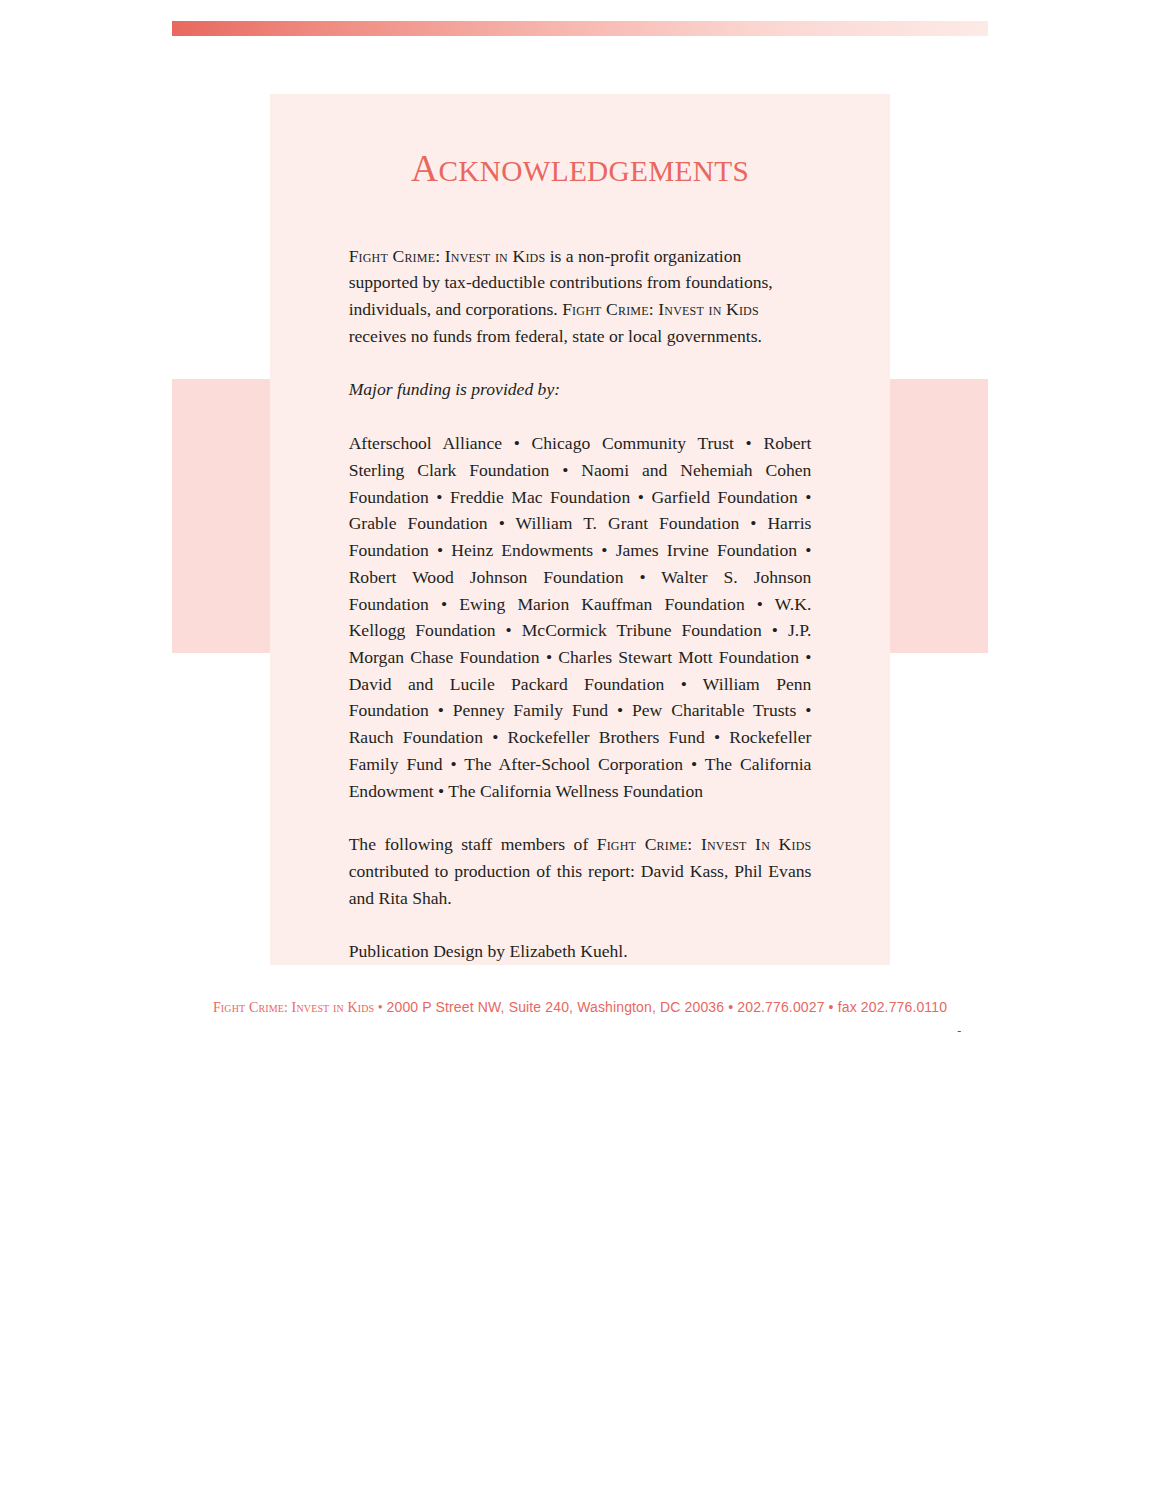ACKNOWLEDGEMENTS
Fight Crime: Invest in Kids is a non-profit organization supported by tax-deductible contributions from foundations, individuals, and corporations. Fight Crime: Invest in Kids receives no funds from federal, state or local governments.
Major funding is provided by:
Afterschool Alliance • Chicago Community Trust • Robert Sterling Clark Foundation • Naomi and Nehemiah Cohen Foundation • Freddie Mac Foundation • Garfield Foundation • Grable Foundation • William T. Grant Foundation • Harris Foundation • Heinz Endowments • James Irvine Foundation • Robert Wood Johnson Foundation • Walter S. Johnson Foundation • Ewing Marion Kauffman Foundation • W.K. Kellogg Foundation • McCormick Tribune Foundation • J.P. Morgan Chase Foundation • Charles Stewart Mott Foundation • David and Lucile Packard Foundation • William Penn Foundation • Penney Family Fund • Pew Charitable Trusts • Rauch Foundation • Rockefeller Brothers Fund • Rockefeller Family Fund • The After-School Corporation • The California Endowment • The California Wellness Foundation
The following staff members of Fight Crime: Invest In Kids contributed to production of this report: David Kass, Phil Evans and Rita Shah.
Publication Design by Elizabeth Kuehl.
Fight Crime: Invest in Kids • 2000 P Street NW, Suite 240, Washington, DC 20036 • 202.776.0027 • fax 202.776.0110
-